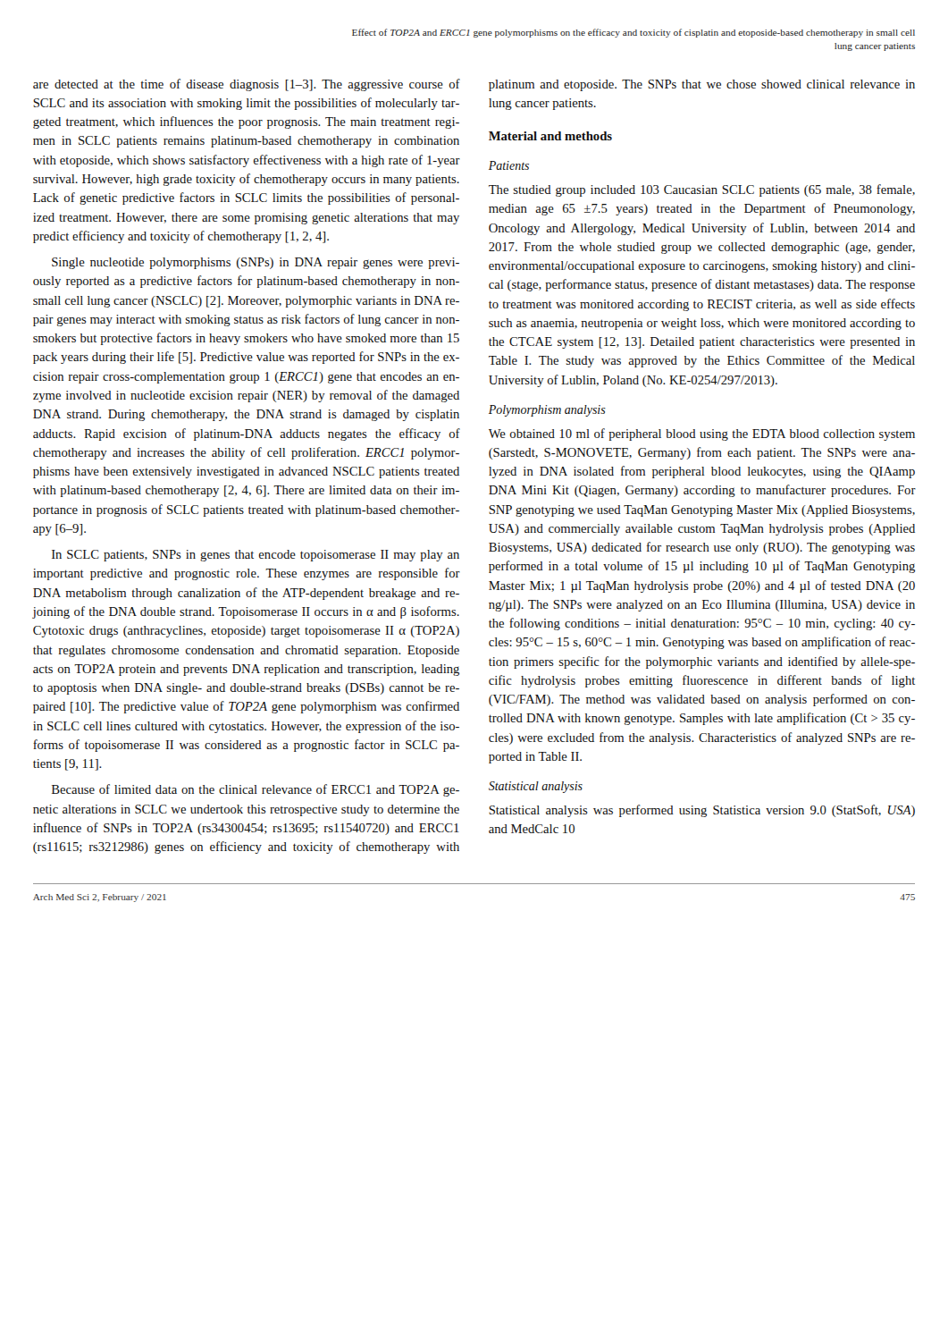Effect of TOP2A and ERCC1 gene polymorphisms on the efficacy and toxicity of cisplatin and etoposide-based chemotherapy in small cell
lung cancer patients
are detected at the time of disease diagnosis [1–3]. The aggressive course of SCLC and its association with smoking limit the possibilities of molecularly targeted treatment, which influences the poor prognosis. The main treatment regimen in SCLC patients remains platinum-based chemotherapy in combination with etoposide, which shows satisfactory effectiveness with a high rate of 1-year survival. However, high grade toxicity of chemotherapy occurs in many patients. Lack of genetic predictive factors in SCLC limits the possibilities of personalized treatment. However, there are some promising genetic alterations that may predict efficiency and toxicity of chemotherapy [1, 2, 4].
Single nucleotide polymorphisms (SNPs) in DNA repair genes were previously reported as a predictive factors for platinum-based chemotherapy in non-small cell lung cancer (NSCLC) [2]. Moreover, polymorphic variants in DNA repair genes may interact with smoking status as risk factors of lung cancer in non-smokers but protective factors in heavy smokers who have smoked more than 15 pack years during their life [5]. Predictive value was reported for SNPs in the excision repair cross-complementation group 1 (ERCC1) gene that encodes an enzyme involved in nucleotide excision repair (NER) by removal of the damaged DNA strand. During chemotherapy, the DNA strand is damaged by cisplatin adducts. Rapid excision of platinum-DNA adducts negates the efficacy of chemotherapy and increases the ability of cell proliferation. ERCC1 polymorphisms have been extensively investigated in advanced NSCLC patients treated with platinum-based chemotherapy [2, 4, 6]. There are limited data on their importance in prognosis of SCLC patients treated with platinum-based chemotherapy [6–9].
In SCLC patients, SNPs in genes that encode topoisomerase II may play an important predictive and prognostic role. These enzymes are responsible for DNA metabolism through canalization of the ATP-dependent breakage and rejoining of the DNA double strand. Topoisomerase II occurs in α and β isoforms. Cytotoxic drugs (anthracyclines, etoposide) target topoisomerase II α (TOP2A) that regulates chromosome condensation and chromatid separation. Etoposide acts on TOP2A protein and prevents DNA replication and transcription, leading to apoptosis when DNA single- and double-strand breaks (DSBs) cannot be repaired [10]. The predictive value of TOP2A gene polymorphism was confirmed in SCLC cell lines cultured with cytostatics. However, the expression of the isoforms of topoisomerase II was considered as a prognostic factor in SCLC patients [9, 11].
Because of limited data on the clinical relevance of ERCC1 and TOP2A genetic alterations in SCLC we undertook this retrospective study to determine the influence of SNPs in TOP2A (rs34300454; rs13695; rs11540720) and ERCC1 (rs11615; rs3212986) genes on efficiency and toxicity of chemotherapy with platinum and etoposide. The SNPs that we chose showed clinical relevance in lung cancer patients.
Material and methods
Patients
The studied group included 103 Caucasian SCLC patients (65 male, 38 female, median age 65 ±7.5 years) treated in the Department of Pneumonology, Oncology and Allergology, Medical University of Lublin, between 2014 and 2017. From the whole studied group we collected demographic (age, gender, environmental/occupational exposure to carcinogens, smoking history) and clinical (stage, performance status, presence of distant metastases) data. The response to treatment was monitored according to RECIST criteria, as well as side effects such as anaemia, neutropenia or weight loss, which were monitored according to the CTCAE system [12, 13]. Detailed patient characteristics were presented in Table I. The study was approved by the Ethics Committee of the Medical University of Lublin, Poland (No. KE-0254/297/2013).
Polymorphism analysis
We obtained 10 ml of peripheral blood using the EDTA blood collection system (Sarstedt, S-MONOVETE, Germany) from each patient. The SNPs were analyzed in DNA isolated from peripheral blood leukocytes, using the QIAamp DNA Mini Kit (Qiagen, Germany) according to manufacturer procedures. For SNP genotyping we used TaqMan Genotyping Master Mix (Applied Biosystems, USA) and commercially available custom TaqMan hydrolysis probes (Applied Biosystems, USA) dedicated for research use only (RUO). The genotyping was performed in a total volume of 15 µl including 10 µl of TaqMan Genotyping Master Mix; 1 µl TaqMan hydrolysis probe (20%) and 4 µl of tested DNA (20 ng/µl). The SNPs were analyzed on an Eco Illumina (Illumina, USA) device in the following conditions – initial denaturation: 95°C – 10 min, cycling: 40 cycles: 95°C – 15 s, 60°C – 1 min. Genotyping was based on amplification of reaction primers specific for the polymorphic variants and identified by allele-specific hydrolysis probes emitting fluorescence in different bands of light (VIC/FAM). The method was validated based on analysis performed on controlled DNA with known genotype. Samples with late amplification (Ct > 35 cycles) were excluded from the analysis. Characteristics of analyzed SNPs are reported in Table II.
Statistical analysis
Statistical analysis was performed using Statistica version 9.0 (StatSoft, USA) and MedCalc 10
Arch Med Sci 2, February / 2021 475